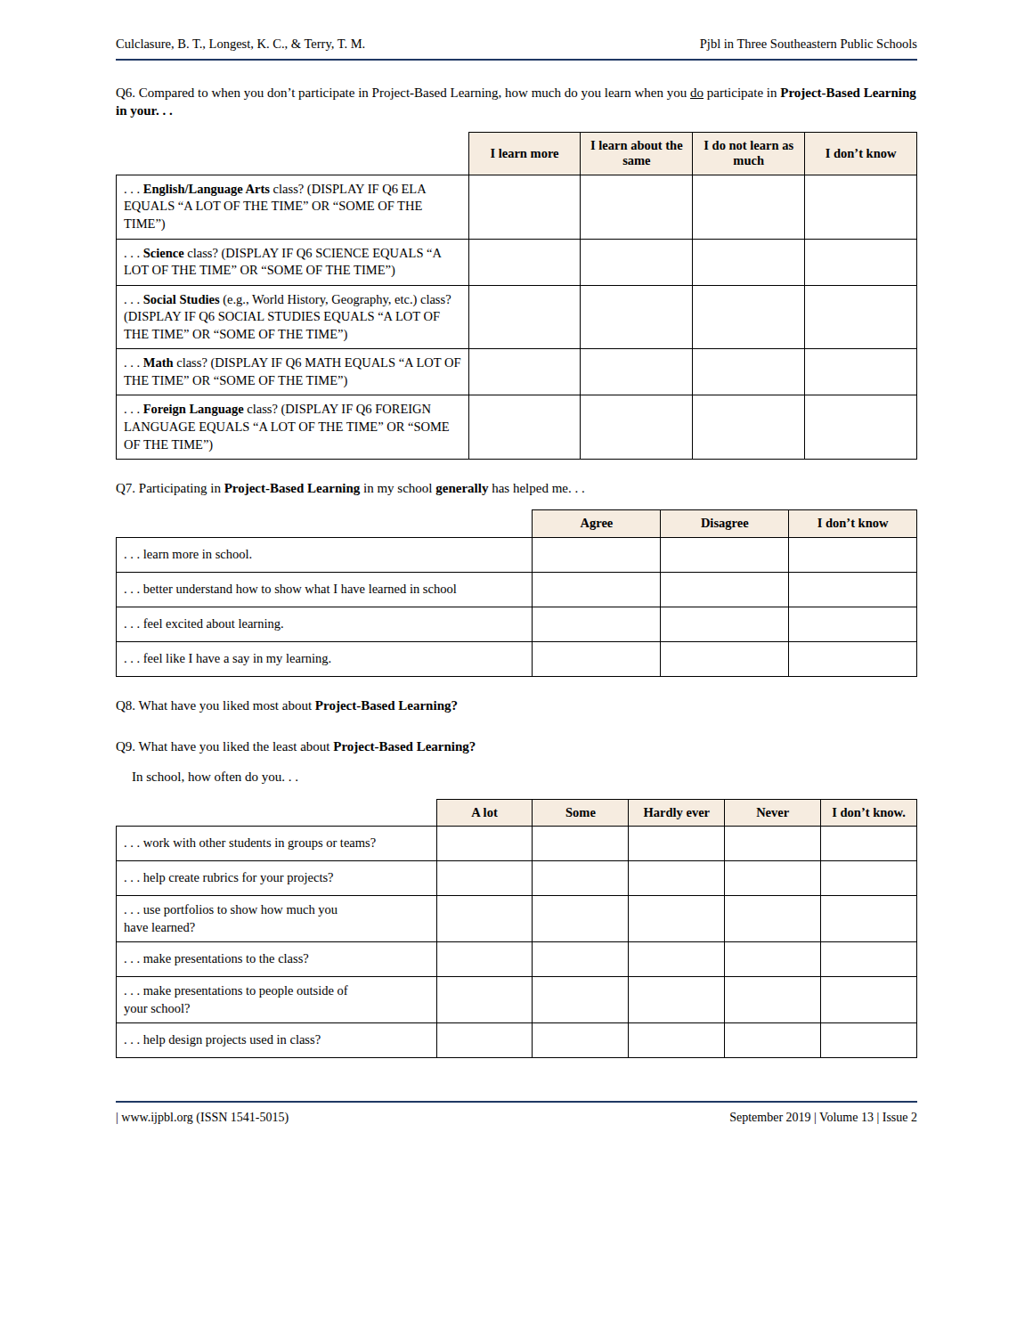Culclasure, B. T., Longest, K. C., & Terry, T. M.
Pjbl in Three Southeastern Public Schools
Q6. Compared to when you don’t participate in Project-Based Learning, how much do you learn when you do participate in Project-Based Learning in your. . .
| | I learn more | I learn about the same | I do not learn as much | I don’t know |
| --- | --- | --- | --- | --- |
| . . . English/Language Arts class? (DISPLAY IF Q6 ELA EQUALS “A LOT OF THE TIME” OR “SOME OF THE TIME”) | | | | |
| . . . Science class? (DISPLAY IF Q6 SCIENCE EQUALS “A LOT OF THE TIME” OR “SOME OF THE TIME”) | | | | |
| . . . Social Studies (e.g., World History, Geography, etc.) class? (DISPLAY IF Q6 SOCIAL STUDIES EQUALS “A LOT OF THE TIME” OR “SOME OF THE TIME”) | | | | |
| . . . Math class? (DISPLAY IF Q6 MATH EQUALS “A LOT OF THE TIME” OR “SOME OF THE TIME”) | | | | |
| . . . Foreign Language class? (DISPLAY IF Q6 FOREIGN LANGUAGE EQUALS “A LOT OF THE TIME” OR “SOME OF THE TIME”) | | | | |
Q7. Participating in Project-Based Learning in my school generally has helped me. . .
| | Agree | Disagree | I don’t know |
| --- | --- | --- | --- |
| . . . learn more in school. | | | |
| . . . better understand how to show what I have learned in school | | | |
| . . . feel excited about learning. | | | |
| . . . feel like I have a say in my learning. | | | |
Q8. What have you liked most about Project-Based Learning?
Q9. What have you liked the least about Project-Based Learning?
In school, how often do you. . .
| | A lot | Some | Hardly ever | Never | I don’t know. |
| --- | --- | --- | --- | --- | --- |
| . . . work with other students in groups or teams? | | | | | |
| . . . help create rubrics for your projects? | | | | | |
| . . . use portfolios to show how much you have learned? | | | | | |
| . . . make presentations to the class? | | | | | |
| . . . make presentations to people outside of your school? | | | | | |
| . . . help design projects used in class? | | | | | |
| www.ijpbl.org (ISSN 1541-5015)
September 2019 | Volume 13 | Issue 2